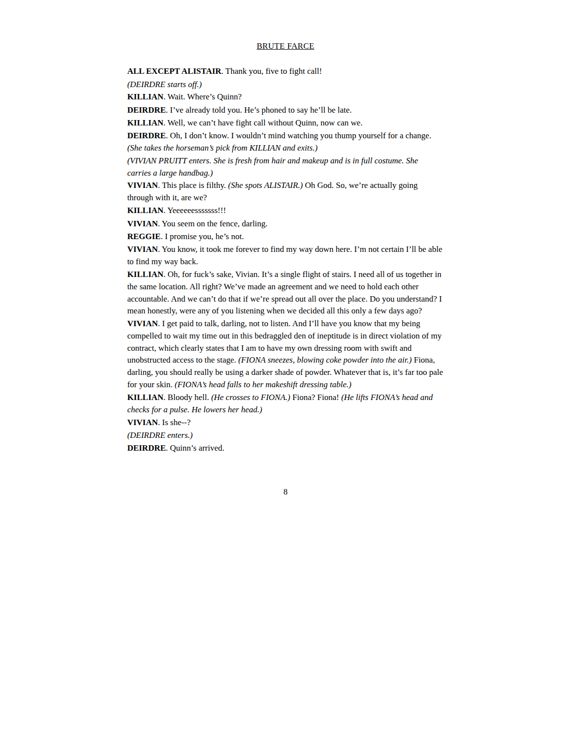BRUTE FARCE
ALL EXCEPT ALISTAIR. Thank you, five to fight call!
(DEIRDRE starts off.)
KILLIAN. Wait. Where’s Quinn?
DEIRDRE. I’ve already told you. He’s phoned to say he’ll be late.
KILLIAN. Well, we can’t have fight call without Quinn, now can we.
DEIRDRE. Oh, I don’t know. I wouldn’t mind watching you thump yourself for a change. (She takes the horseman’s pick from KILLIAN and exits.)
(VIVIAN PRUITT enters. She is fresh from hair and makeup and is in full costume. She carries a large handbag.)
VIVIAN. This place is filthy. (She spots ALISTAIR.) Oh God. So, we’re actually going through with it, are we?
KILLIAN. Yeeeeeesssssss!!!
VIVIAN. You seem on the fence, darling.
REGGIE. I promise you, he’s not.
VIVIAN. You know, it took me forever to find my way down here. I’m not certain I’ll be able to find my way back.
KILLIAN. Oh, for fuck’s sake, Vivian. It’s a single flight of stairs. I need all of us together in the same location. All right? We’ve made an agreement and we need to hold each other accountable. And we can’t do that if we’re spread out all over the place. Do you understand? I mean honestly, were any of you listening when we decided all this only a few days ago?
VIVIAN. I get paid to talk, darling, not to listen. And I’ll have you know that my being compelled to wait my time out in this bedraggled den of ineptitude is in direct violation of my contract, which clearly states that I am to have my own dressing room with swift and unobstructed access to the stage. (FIONA sneezes, blowing coke powder into the air.) Fiona, darling, you should really be using a darker shade of powder. Whatever that is, it’s far too pale for your skin. (FIONA’s head falls to her makeshift dressing table.)
KILLIAN. Bloody hell. (He crosses to FIONA.) Fiona? Fiona! (He lifts FIONA’s head and checks for a pulse. He lowers her head.)
VIVIAN. Is she--?
(DEIRDRE enters.)
DEIRDRE. Quinn’s arrived.
8